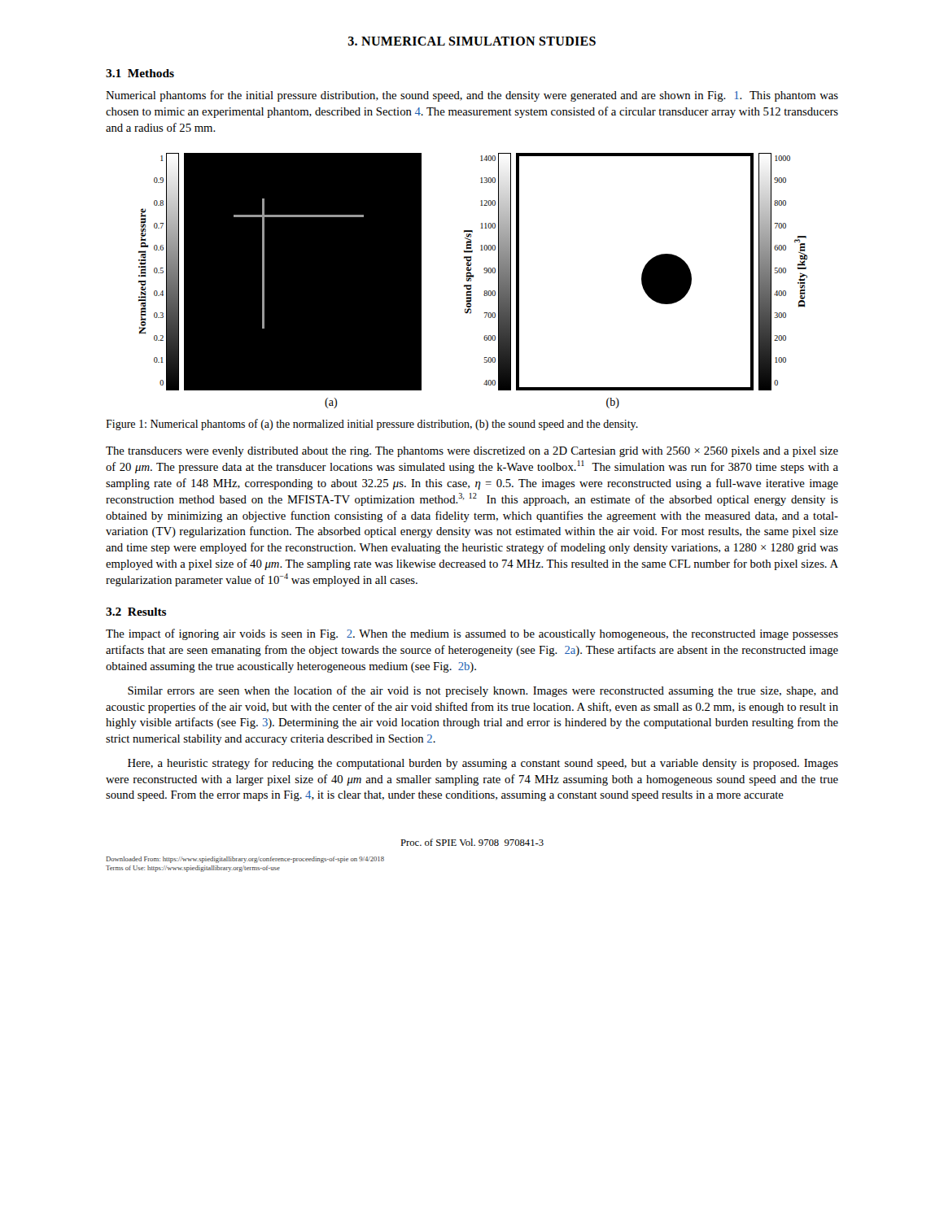3. NUMERICAL SIMULATION STUDIES
3.1 Methods
Numerical phantoms for the initial pressure distribution, the sound speed, and the density were generated and are shown in Fig. 1. This phantom was chosen to mimic an experimental phantom, described in Section 4. The measurement system consisted of a circular transducer array with 512 transducers and a radius of 25 mm.
Normalized initial pressure
1 0.9 0.8 0.7 0.6 0.5 0.4 0.3 0.2 0.1 0
Sound speed [m/s]
1400 1300 1200 1100 1000 900 800 700 600 500 400
1000 900 800 700 600 500 400 300 200 100 0
Density [kg/m3]
(a) (b)
Figure 1: Numerical phantoms of (a) the normalized initial pressure distribution, (b) the sound speed and the density.
The transducers were evenly distributed about the ring. The phantoms were discretized on a 2D Cartesian grid with 2560 × 2560 pixels and a pixel size of 20 μm. The pressure data at the transducer locations was simulated using the k-Wave toolbox.11 The simulation was run for 3870 time steps with a sampling rate of 148 MHz, corresponding to about 32.25 μs. In this case, η = 0.5. The images were reconstructed using a full-wave iterative image reconstruction method based on the MFISTA-TV optimization method.3, 12 In this approach, an estimate of the absorbed optical energy density is obtained by minimizing an objective function consisting of a data fidelity term, which quantifies the agreement with the measured data, and a total-variation (TV) regularization function. The absorbed optical energy density was not estimated within the air void. For most results, the same pixel size and time step were employed for the reconstruction. When evaluating the heuristic strategy of modeling only density variations, a 1280 × 1280 grid was employed with a pixel size of 40 μm. The sampling rate was likewise decreased to 74 MHz. This resulted in the same CFL number for both pixel sizes. A regularization parameter value of 10−4 was employed in all cases.
3.2 Results
The impact of ignoring air voids is seen in Fig. 2. When the medium is assumed to be acoustically homogeneous, the reconstructed image possesses artifacts that are seen emanating from the object towards the source of heterogeneity (see Fig. 2a). These artifacts are absent in the reconstructed image obtained assuming the true acoustically heterogeneous medium (see Fig. 2b).
Similar errors are seen when the location of the air void is not precisely known. Images were reconstructed assuming the true size, shape, and acoustic properties of the air void, but with the center of the air void shifted from its true location. A shift, even as small as 0.2 mm, is enough to result in highly visible artifacts (see Fig. 3). Determining the air void location through trial and error is hindered by the computational burden resulting from the strict numerical stability and accuracy criteria described in Section 2.
Here, a heuristic strategy for reducing the computational burden by assuming a constant sound speed, but a variable density is proposed. Images were reconstructed with a larger pixel size of 40 μm and a smaller sampling rate of 74 MHz assuming both a homogeneous sound speed and the true sound speed. From the error maps in Fig. 4, it is clear that, under these conditions, assuming a constant sound speed results in a more accurate
Proc. of SPIE Vol. 9708 970841-3
Downloaded From: https://www.spiedigitallibrary.org/conference-proceedings-of-spie on 9/4/2018
Terms of Use: https://www.spiedigitallibrary.org/terms-of-use